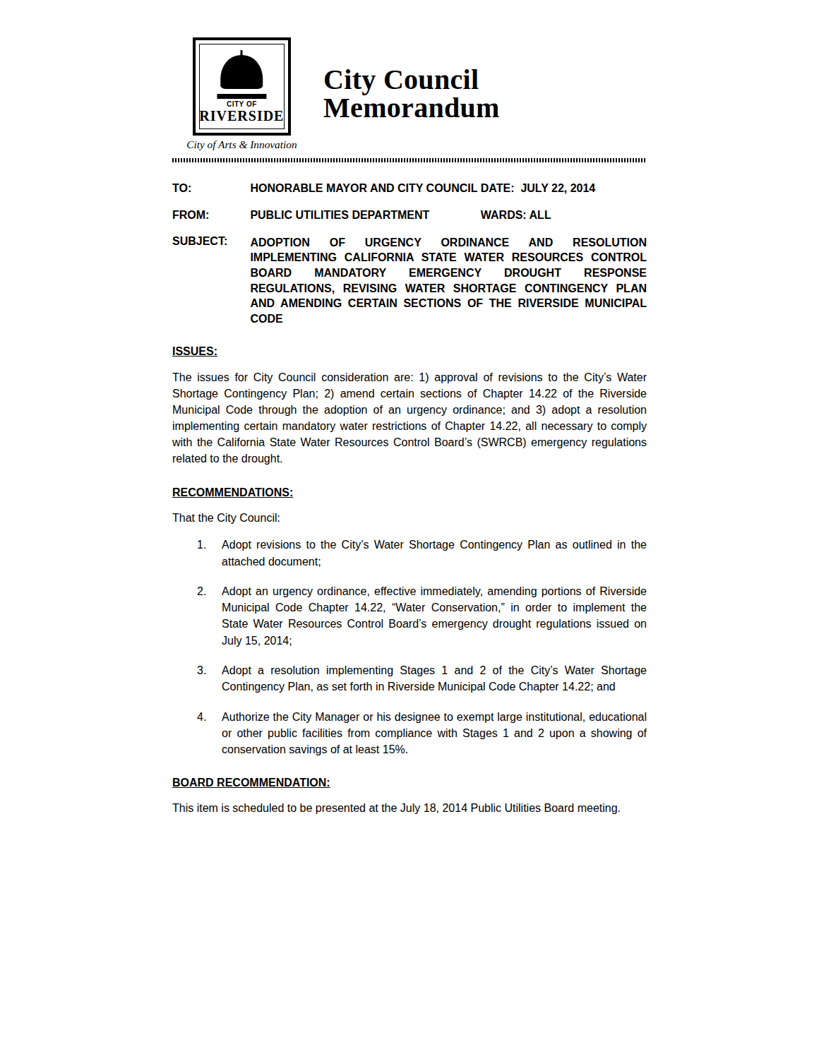CITY OF
RIVERSIDE
City of Arts & Innovation
City Council Memorandum
TO:
HONORABLE MAYOR AND CITY COUNCIL
DATE: JULY 22, 2014
FROM:
PUBLIC UTILITIES DEPARTMENT
WARDS: ALL
SUBJECT:
ADOPTION OF URGENCY ORDINANCE AND RESOLUTION IMPLEMENTING CALIFORNIA STATE WATER RESOURCES CONTROL BOARD MANDATORY EMERGENCY DROUGHT RESPONSE REGULATIONS, REVISING WATER SHORTAGE CONTINGENCY PLAN AND AMENDING CERTAIN SECTIONS OF THE RIVERSIDE MUNICIPAL CODE
ISSUES:
The issues for City Council consideration are: 1) approval of revisions to the City’s Water Shortage Contingency Plan; 2) amend certain sections of Chapter 14.22 of the Riverside Municipal Code through the adoption of an urgency ordinance; and 3) adopt a resolution implementing certain mandatory water restrictions of Chapter 14.22, all necessary to comply with the California State Water Resources Control Board’s (SWRCB) emergency regulations related to the drought.
RECOMMENDATIONS:
That the City Council:
Adopt revisions to the City’s Water Shortage Contingency Plan as outlined in the attached document;
Adopt an urgency ordinance, effective immediately, amending portions of Riverside Municipal Code Chapter 14.22, “Water Conservation,” in order to implement the State Water Resources Control Board’s emergency drought regulations issued on July 15, 2014;
Adopt a resolution implementing Stages 1 and 2 of the City’s Water Shortage Contingency Plan, as set forth in Riverside Municipal Code Chapter 14.22; and
Authorize the City Manager or his designee to exempt large institutional, educational or other public facilities from compliance with Stages 1 and 2 upon a showing of conservation savings of at least 15%.
BOARD RECOMMENDATION:
This item is scheduled to be presented at the July 18, 2014 Public Utilities Board meeting.